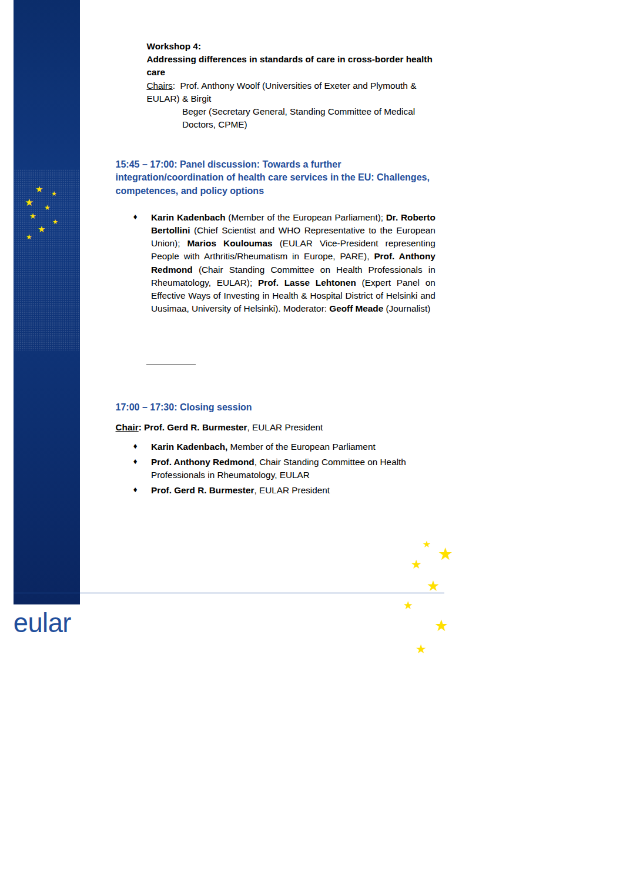★ ★ ★ ★ ★ ★ ★ ★
Workshop 4:
Addressing differences in standards of care in cross-border health care
Chairs: Prof. Anthony Woolf (Universities of Exeter and Plymouth & EULAR) & Birgit Beger (Secretary General, Standing Committee of Medical Doctors, CPME)
15:45 – 17:00: Panel discussion: Towards a further integration/coordination of health care services in the EU: Challenges, competences, and policy options
Karin Kadenbach (Member of the European Parliament); Dr. Roberto Bertollini (Chief Scientist and WHO Representative to the European Union); Marios Kouloumas (EULAR Vice-President representing People with Arthritis/Rheumatism in Europe, PARE), Prof. Anthony Redmond (Chair Standing Committee on Health Professionals in Rheumatology, EULAR); Prof. Lasse Lehtonen (Expert Panel on Effective Ways of Investing in Health & Hospital District of Helsinki and Uusimaa, University of Helsinki). Moderator: Geoff Meade (Journalist)
17:00 – 17:30: Closing session
Chair: Prof. Gerd R. Burmester, EULAR President
Karin Kadenbach, Member of the European Parliament
Prof. Anthony Redmond, Chair Standing Committee on Health Professionals in Rheumatology, EULAR
Prof. Gerd R. Burmester, EULAR President
eular
★ ★ ★ ★ ★ ★ ★